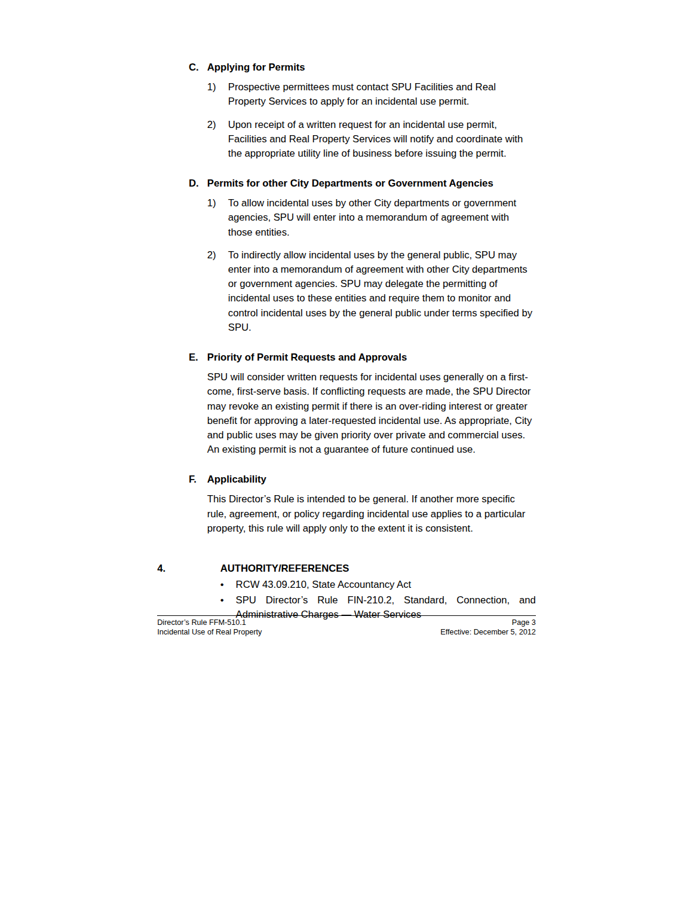C. Applying for Permits
1) Prospective permittees must contact SPU Facilities and Real Property Services to apply for an incidental use permit.
2) Upon receipt of a written request for an incidental use permit, Facilities and Real Property Services will notify and coordinate with the appropriate utility line of business before issuing the permit.
D. Permits for other City Departments or Government Agencies
1) To allow incidental uses by other City departments or government agencies, SPU will enter into a memorandum of agreement with those entities.
2) To indirectly allow incidental uses by the general public, SPU may enter into a memorandum of agreement with other City departments or government agencies. SPU may delegate the permitting of incidental uses to these entities and require them to monitor and control incidental uses by the general public under terms specified by SPU.
E. Priority of Permit Requests and Approvals
SPU will consider written requests for incidental uses generally on a first-come, first-serve basis. If conflicting requests are made, the SPU Director may revoke an existing permit if there is an over-riding interest or greater benefit for approving a later-requested incidental use. As appropriate, City and public uses may be given priority over private and commercial uses. An existing permit is not a guarantee of future continued use.
F. Applicability
This Director’s Rule is intended to be general. If another more specific rule, agreement, or policy regarding incidental use applies to a particular property, this rule will apply only to the extent it is consistent.
4.
AUTHORITY/REFERENCES
• RCW 43.09.210, State Accountancy Act
• SPU Director’s Rule FIN-210.2, Standard, Connection, and Administrative Charges — Water Services
Director’s Rule FFM-510.1
Page 3
Incidental Use of Real Property
Effective: December 5, 2012